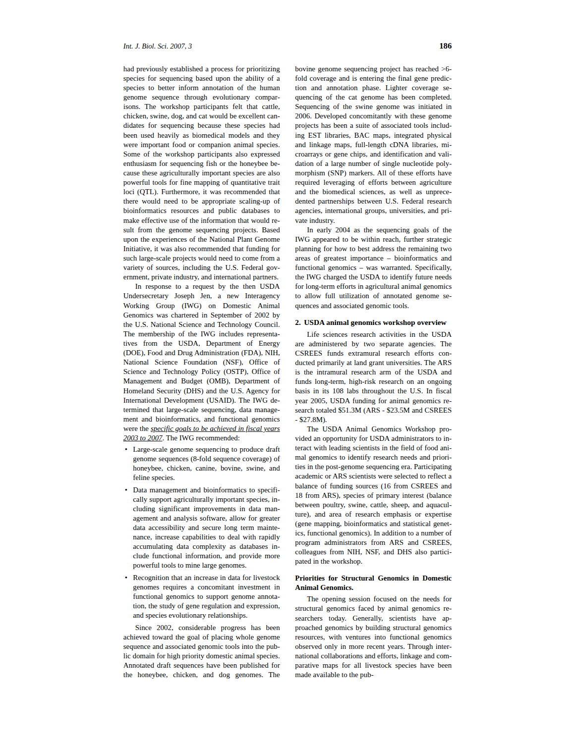Int. J. Biol. Sci. 2007, 3 186
had previously established a process for prioritizing species for sequencing based upon the ability of a species to better inform annotation of the human genome sequence through evolutionary comparisons. The workshop participants felt that cattle, chicken, swine, dog, and cat would be excellent candidates for sequencing because these species had been used heavily as biomedical models and they were important food or companion animal species. Some of the workshop participants also expressed enthusiasm for sequencing fish or the honeybee because these agriculturally important species are also powerful tools for fine mapping of quantitative trait loci (QTL). Furthermore, it was recommended that there would need to be appropriate scaling-up of bioinformatics resources and public databases to make effective use of the information that would result from the genome sequencing projects. Based upon the experiences of the National Plant Genome Initiative, it was also recommended that funding for such large-scale projects would need to come from a variety of sources, including the U.S. Federal government, private industry, and international partners.
In response to a request by the then USDA Undersecretary Joseph Jen, a new Interagency Working Group (IWG) on Domestic Animal Genomics was chartered in September of 2002 by the U.S. National Science and Technology Council. The membership of the IWG includes representatives from the USDA, Department of Energy (DOE), Food and Drug Administration (FDA), NIH, National Science Foundation (NSF), Office of Science and Technology Policy (OSTP), Office of Management and Budget (OMB), Department of Homeland Security (DHS) and the U.S. Agency for International Development (USAID). The IWG determined that large-scale sequencing, data management and bioinformatics, and functional genomics were the specific goals to be achieved in fiscal years 2003 to 2007. The IWG recommended:
Large-scale genome sequencing to produce draft genome sequences (8-fold sequence coverage) of honeybee, chicken, canine, bovine, swine, and feline species.
Data management and bioinformatics to specifically support agriculturally important species, including significant improvements in data management and analysis software, allow for greater data accessibility and secure long term maintenance, increase capabilities to deal with rapidly accumulating data complexity as databases include functional information, and provide more powerful tools to mine large genomes.
Recognition that an increase in data for livestock genomes requires a concomitant investment in functional genomics to support genome annotation, the study of gene regulation and expression, and species evolutionary relationships.
Since 2002, considerable progress has been achieved toward the goal of placing whole genome sequence and associated genomic tools into the public domain for high priority domestic animal species. Annotated draft sequences have been published for the honeybee, chicken, and dog genomes. The bovine genome sequencing project has reached >6-fold coverage and is entering the final gene prediction and annotation phase. Lighter coverage sequencing of the cat genome has been completed. Sequencing of the swine genome was initiated in 2006. Developed concomitantly with these genome projects has been a suite of associated tools including EST libraries, BAC maps, integrated physical and linkage maps, full-length cDNA libraries, microarrays or gene chips, and identification and validation of a large number of single nucleotide polymorphism (SNP) markers. All of these efforts have required leveraging of efforts between agriculture and the biomedical sciences, as well as unprecedented partnerships between U.S. Federal research agencies, international groups, universities, and private industry.
In early 2004 as the sequencing goals of the IWG appeared to be within reach, further strategic planning for how to best address the remaining two areas of greatest importance – bioinformatics and functional genomics – was warranted. Specifically, the IWG charged the USDA to identify future needs for long-term efforts in agricultural animal genomics to allow full utilization of annotated genome sequences and associated genomic tools.
2. USDA animal genomics workshop overview
Life sciences research activities in the USDA are administered by two separate agencies. The CSREES funds extramural research efforts conducted primarily at land grant universities. The ARS is the intramural research arm of the USDA and funds long-term, high-risk research on an ongoing basis in its 108 labs throughout the U.S. In fiscal year 2005, USDA funding for animal genomics research totaled $51.3M (ARS - $23.5M and CSREES - $27.8M).
The USDA Animal Genomics Workshop provided an opportunity for USDA administrators to interact with leading scientists in the field of food animal genomics to identify research needs and priorities in the post-genome sequencing era. Participating academic or ARS scientists were selected to reflect a balance of funding sources (16 from CSREES and 18 from ARS), species of primary interest (balance between poultry, swine, cattle, sheep, and aquaculture), and area of research emphasis or expertise (gene mapping, bioinformatics and statistical genetics, functional genomics). In addition to a number of program administrators from ARS and CSREES, colleagues from NIH, NSF, and DHS also participated in the workshop.
Priorities for Structural Genomics in Domestic Animal Genomics.
The opening session focused on the needs for structural genomics faced by animal genomics researchers today. Generally, scientists have approached genomics by building structural genomics resources, with ventures into functional genomics observed only in more recent years. Through international collaborations and efforts, linkage and comparative maps for all livestock species have been made available to the pub-